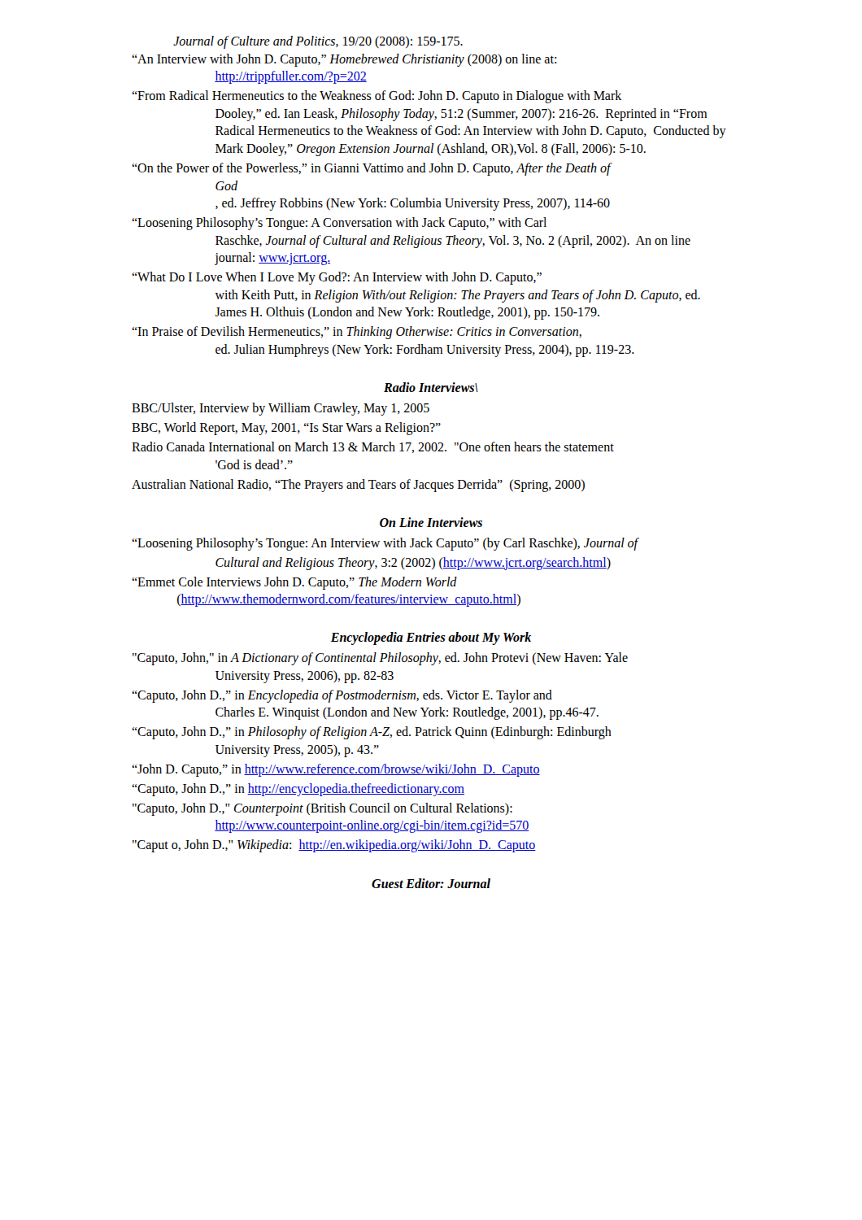Journal of Culture and Politics, 19/20 (2008): 159-175.
“An Interview with John D. Caputo,” Homebrewed Christianity (2008) on line at: http://trippfuller.com/?p=202
“From Radical Hermeneutics to the Weakness of God: John D. Caputo in Dialogue with Mark Dooley,” ed. Ian Leask, Philosophy Today, 51:2 (Summer, 2007): 216-26. Reprinted in “From Radical Hermeneutics to the Weakness of God: An Interview with John D. Caputo, Conducted by Mark Dooley,” Oregon Extension Journal (Ashland, OR),Vol. 8 (Fall, 2006): 5-10.
“On the Power of the Powerless,” in Gianni Vattimo and John D. Caputo, After the Death of God, ed. Jeffrey Robbins (New York: Columbia University Press, 2007), 114-60
“Loosening Philosophy’s Tongue: A Conversation with Jack Caputo,” with Carl Raschke, Journal of Cultural and Religious Theory, Vol. 3, No. 2 (April, 2002). An on line journal: www.jcrt.org.
“What Do I Love When I Love My God?: An Interview with John D. Caputo,” with Keith Putt, in Religion With/out Religion: The Prayers and Tears of John D. Caputo, ed. James H. Olthuis (London and New York: Routledge, 2001), pp. 150-179.
“In Praise of Devilish Hermeneutics,” in Thinking Otherwise: Critics in Conversation, ed. Julian Humphreys (New York: Fordham University Press, 2004), pp. 119-23.
Radio Interviews\
BBC/Ulster, Interview by William Crawley, May 1, 2005
BBC, World Report, May, 2001, “Is Star Wars a Religion?”
Radio Canada International on March 13 & March 17, 2002. "One often hears the statement 'God is dead’.”
Australian National Radio, “The Prayers and Tears of Jacques Derrida” (Spring, 2000)
On Line Interviews
“Loosening Philosophy’s Tongue: An Interview with Jack Caputo” (by Carl Raschke), Journal of
Cultural and Religious Theory, 3:2 (2002) (http://www.jcrt.org/search.html)
“Emmet Cole Interviews John D. Caputo,” The Modern World (http://www.themodernword.com/features/interview_caputo.html)
Encyclopedia Entries about My Work
"Caputo, John," in A Dictionary of Continental Philosophy, ed. John Protevi (New Haven: Yale University Press, 2006), pp. 82-83
“Caputo, John D.,” in Encyclopedia of Postmodernism, eds. Victor E. Taylor and Charles E. Winquist (London and New York: Routledge, 2001), pp.46-47.
“Caputo, John D.,” in Philosophy of Religion A-Z, ed. Patrick Quinn (Edinburgh: Edinburgh University Press, 2005), p. 43.”
“John D. Caputo,” in http://www.reference.com/browse/wiki/John_D._Caputo
“Caputo, John D.,” in http://encyclopedia.thefreedictionary.com
"Caputo, John D.," Counterpoint (British Council on Cultural Relations): http://www.counterpoint-online.org/cgi-bin/item.cgi?id=570
"Caput o, John D.," Wikipedia: http://en.wikipedia.org/wiki/John_D._Caputo
Guest Editor: Journal